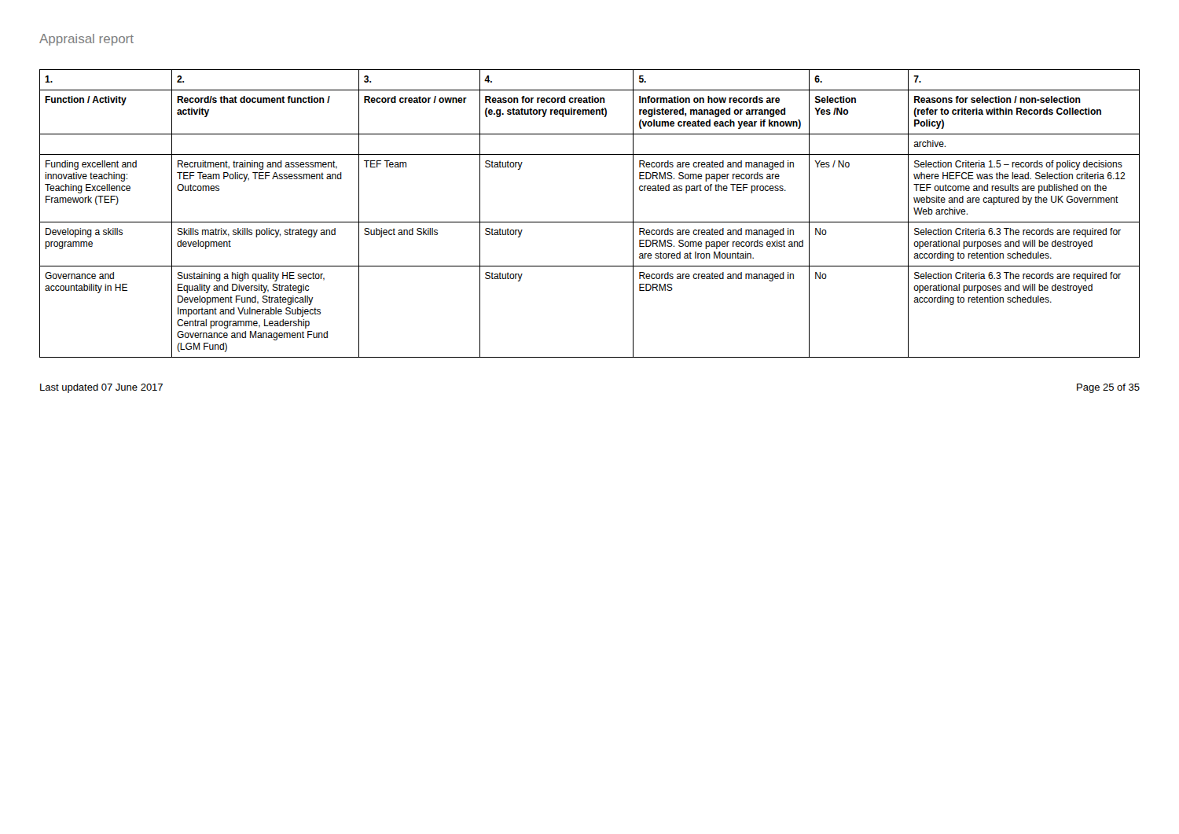Appraisal report
| 1. | 2. | 3. | 4. | 5. | 6. | 7. |
| --- | --- | --- | --- | --- | --- | --- |
| Function / Activity | Record/s that document function / activity | Record creator / owner | Reason for record creation (e.g. statutory requirement) | Information on how records are registered, managed or arranged (volume created each year if known) | Selection Yes /No | Reasons for selection / non-selection (refer to criteria within Records Collection Policy) |
| | | | | | | archive. |
| Funding excellent and innovative teaching: Teaching Excellence Framework (TEF) | Recruitment, training and assessment, TEF Team Policy, TEF Assessment and Outcomes | TEF Team | Statutory | Records are created and managed in EDRMS. Some paper records are created as part of the TEF process. | Yes / No | Selection Criteria 1.5 – records of policy decisions where HEFCE was the lead. Selection criteria 6.12 TEF outcome and results are published on the website and are captured by the UK Government Web archive. |
| Developing a skills programme | Skills matrix, skills policy, strategy and development | Subject and Skills | Statutory | Records are created and managed in EDRMS. Some paper records exist and are stored at Iron Mountain. | No | Selection Criteria 6.3 The records are required for operational purposes and will be destroyed according to retention schedules. |
| Governance and accountability in HE | Sustaining a high quality HE sector, Equality and Diversity, Strategic Development Fund, Strategically Important and Vulnerable Subjects Central programme, Leadership Governance and Management Fund (LGM Fund) | | Statutory | Records are created and managed in EDRMS | No | Selection Criteria 6.3 The records are required for operational purposes and will be destroyed according to retention schedules. |
Last updated 07 June 2017
Page 25 of 35